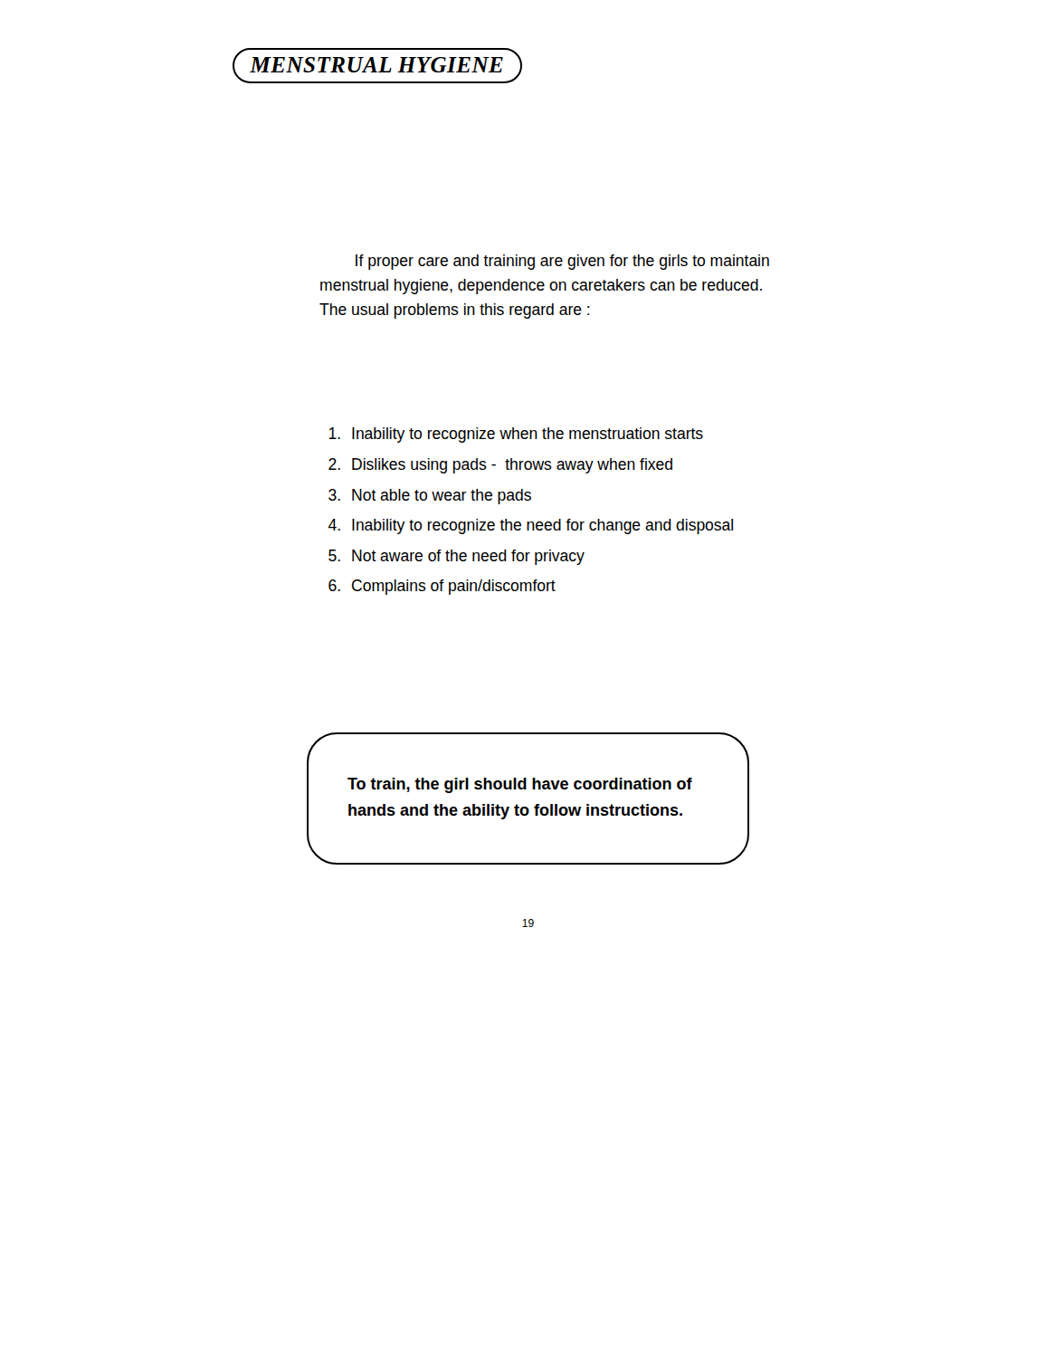MENSTRUAL HYGIENE
If proper care and training are given for the girls to maintain menstrual hygiene, dependence on caretakers can be reduced. The usual problems in this regard are :
Inability to recognize when the menstruation starts
Dislikes using pads - throws away when fixed
Not able to wear the pads
Inability to recognize the need for change and disposal
Not aware of the need for privacy
Complains of pain/discomfort
To train, the girl should have coordination of hands and the ability to follow instructions.
19